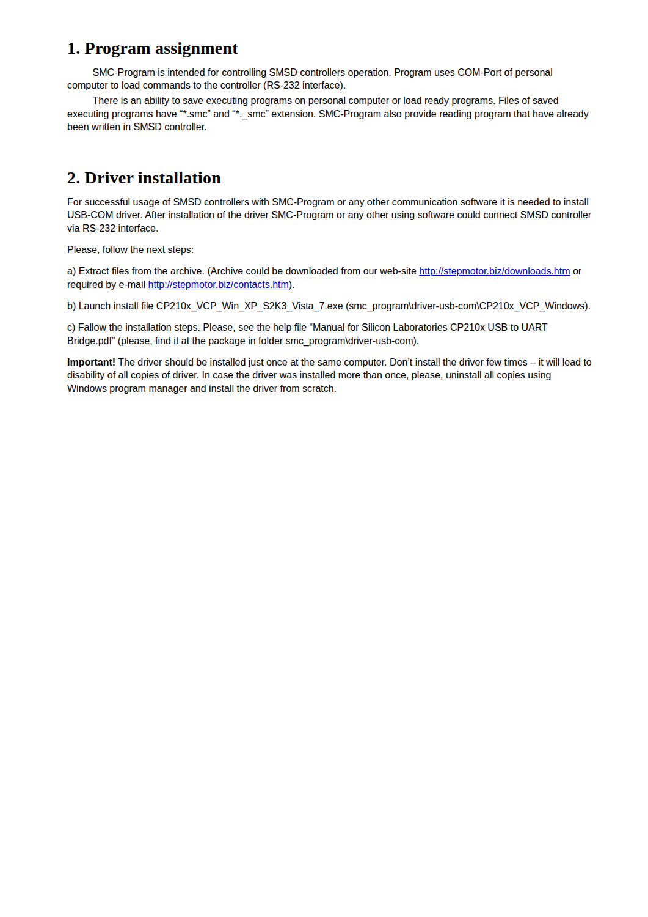1. Program assignment
SMC-Program is intended for controlling SMSD controllers operation. Program uses COM-Port of personal computer to load commands to the controller (RS-232 interface).
There is an ability to save executing programs on personal computer or load ready programs. Files of saved executing programs have “*.smc” and “*._smc” extension. SMC-Program also provide reading program that have already been written in SMSD controller.
2. Driver installation
For successful usage of SMSD controllers with SMC-Program or any other communication software it is needed to install USB-COM driver. After installation of the driver SMC-Program or any other using software could connect SMSD controller via RS-232 interface.
Please, follow the next steps:
a) Extract files from the archive. (Archive could be downloaded from our web-site http://stepmotor.biz/downloads.htm or required by e-mail http://stepmotor.biz/contacts.htm).
b) Launch install file CP210x_VCP_Win_XP_S2K3_Vista_7.exe (smc_program\driver-usb-com\CP210x_VCP_Windows).
c) Fallow the installation steps. Please, see the help file “Manual for Silicon Laboratories CP210x USB to UART Bridge.pdf” (please, find it at the package in folder smc_program\driver-usb-com).
Important! The driver should be installed just once at the same computer. Don’t install the driver few times – it will lead to disability of all copies of driver. In case the driver was installed more than once, please, uninstall all copies using Windows program manager and install the driver from scratch.